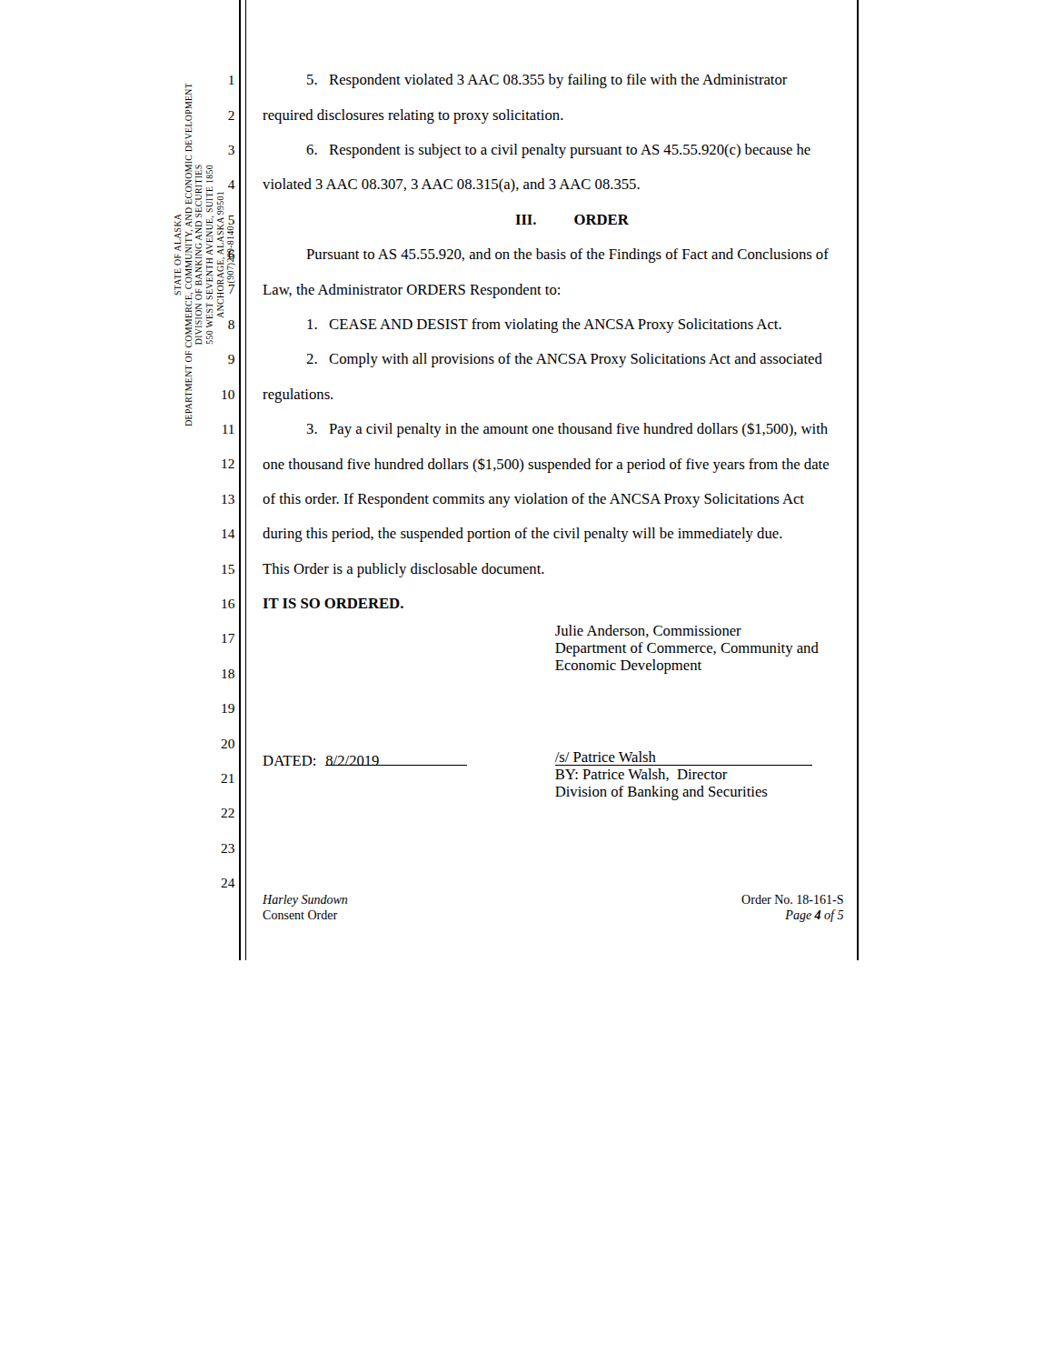STATE OF ALASKA
DEPARTMENT OF COMMERCE, COMMUNITY, AND ECONOMIC DEVELOPMENT
DIVISION OF BANKING AND SECURITIES
550 WEST SEVENTH AVENUE, SUITE 1850
ANCHORAGE, ALASKA 99501
(907)269-8140
1
2
3
4
5
6
7
8
9
10
11
12
13
14
15
16
17
18
19
20
21
22
23
24
5. Respondent violated 3 AAC 08.355 by failing to file with the Administrator
required disclosures relating to proxy solicitation.
6. Respondent is subject to a civil penalty pursuant to AS 45.55.920(c) because he
violated 3 AAC 08.307, 3 AAC 08.315(a), and 3 AAC 08.355.
III. ORDER
Pursuant to AS 45.55.920, and on the basis of the Findings of Fact and Conclusions of
Law, the Administrator ORDERS Respondent to:
1. CEASE AND DESIST from violating the ANCSA Proxy Solicitations Act.
2. Comply with all provisions of the ANCSA Proxy Solicitations Act and associated
regulations.
3. Pay a civil penalty in the amount one thousand five hundred dollars ($1,500), with
one thousand five hundred dollars ($1,500) suspended for a period of five years from the date
of this order. If Respondent commits any violation of the ANCSA Proxy Solicitations Act
during this period, the suspended portion of the civil penalty will be immediately due.
This Order is a publicly disclosable document.
IT IS SO ORDERED.
Julie Anderson, Commissioner
Department of Commerce, Community and
Economic Development
DATED: 8/2/2019 /s/ Patrice Walsh BY: Patrice Walsh, Director
Division of Banking and Securities
Harley Sundown
Consent Order
Order No. 18-161-S
Page 4 of 5